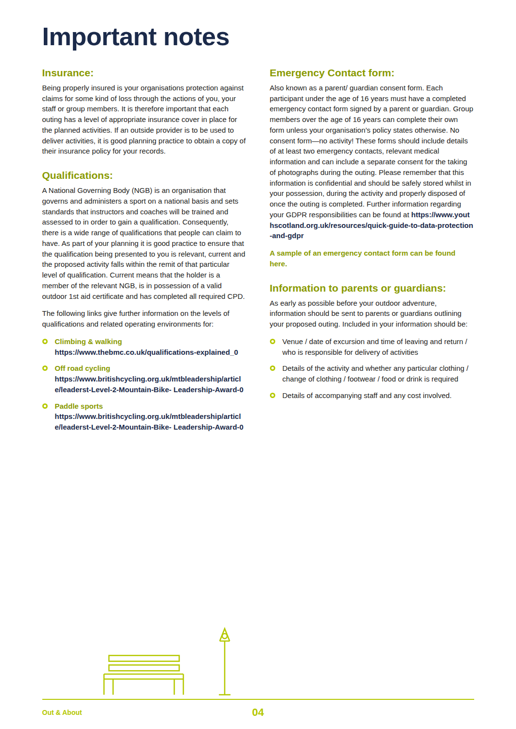Important notes
Insurance:
Being properly insured is your organisations protection against claims for some kind of loss through the actions of you, your staff or group members. It is therefore important that each outing has a level of appropriate insurance cover in place for the planned activities. If an outside provider is to be used to deliver activities, it is good planning practice to obtain a copy of their insurance policy for your records.
Qualifications:
A National Governing Body (NGB) is an organisation that governs and administers a sport on a national basis and sets standards that instructors and coaches will be trained and assessed to in order to gain a qualification. Consequently, there is a wide range of qualifications that people can claim to have. As part of your planning it is good practice to ensure that the qualification being presented to you is relevant, current and the proposed activity falls within the remit of that particular level of qualification. Current means that the holder is a member of the relevant NGB, is in possession of a valid outdoor 1st aid certificate and has completed all required CPD.
The following links give further information on the levels of qualifications and related operating environments for:
Climbing & walking https://www.thebmc.co.uk/qualifications-explained_0
Off road cycling https://www.britishcycling.org.uk/mtbleadership/article/leaderst-Level-2-Mountain-Bike- Leadership-Award-0
Paddle sports https://www.britishcycling.org.uk/mtbleadership/article/leaderst-Level-2-Mountain-Bike- Leadership-Award-0
Emergency Contact form:
Also known as a parent/ guardian consent form. Each participant under the age of 16 years must have a completed emergency contact form signed by a parent or guardian. Group members over the age of 16 years can complete their own form unless your organisation’s policy states otherwise. No consent form—no activity! These forms should include details of at least two emergency contacts, relevant medical information and can include a separate consent for the taking of photographs during the outing. Please remember that this information is confidential and should be safely stored whilst in your possession, during the activity and properly disposed of once the outing is completed. Further information regarding your GDPR responsibilities can be found at https://www.youthscotland.org.uk/resources/quick-guide-to-data-protection-and-gdpr
A sample of an emergency contact form can be found here.
Information to parents or guardians:
As early as possible before your outdoor adventure, information should be sent to parents or guardians outlining your proposed outing. Included in your information should be:
Venue / date of excursion and time of leaving and return / who is responsible for delivery of activities
Details of the activity and whether any particular clothing / change of clothing / footwear / food or drink is required
Details of accompanying staff and any cost involved.
Out & About 04